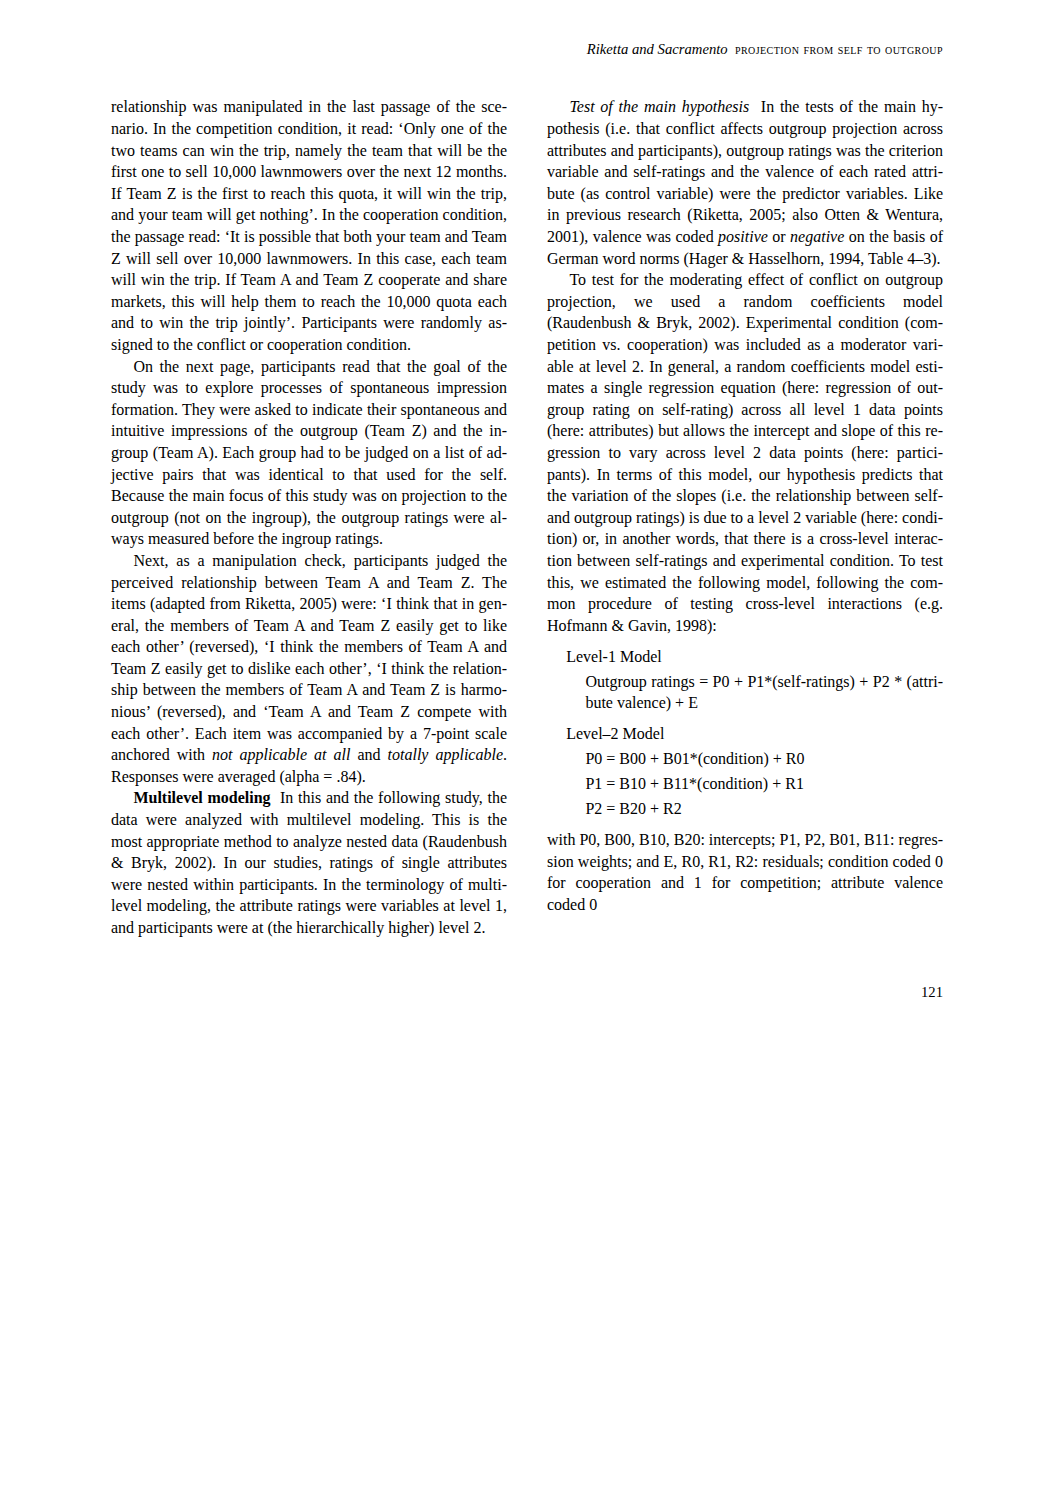Riketta and Sacramento projection from self to outgroup
relationship was manipulated in the last passage of the scenario. In the competition condition, it read: ‘Only one of the two teams can win the trip, namely the team that will be the first one to sell 10,000 lawnmowers over the next 12 months. If Team Z is the first to reach this quota, it will win the trip, and your team will get nothing’. In the cooperation condition, the passage read: ‘It is possible that both your team and Team Z will sell over 10,000 lawnmowers. In this case, each team will win the trip. If Team A and Team Z cooperate and share markets, this will help them to reach the 10,000 quota each and to win the trip jointly’. Participants were randomly assigned to the conflict or cooperation condition.
On the next page, participants read that the goal of the study was to explore processes of spontaneous impression formation. They were asked to indicate their spontaneous and intuitive impressions of the outgroup (Team Z) and the ingroup (Team A). Each group had to be judged on a list of adjective pairs that was identical to that used for the self. Because the main focus of this study was on projection to the outgroup (not on the ingroup), the outgroup ratings were always measured before the ingroup ratings.
Next, as a manipulation check, participants judged the perceived relationship between Team A and Team Z. The items (adapted from Riketta, 2005) were: ‘I think that in general, the members of Team A and Team Z easily get to like each other’ (reversed), ‘I think the members of Team A and Team Z easily get to dislike each other’, ‘I think the relationship between the members of Team A and Team Z is harmonious’ (reversed), and ‘Team A and Team Z compete with each other’. Each item was accompanied by a 7-point scale anchored with not applicable at all and totally applicable. Responses were averaged (alpha = .84).
Multilevel modeling In this and the following study, the data were analyzed with multilevel modeling. This is the most appropriate method to analyze nested data (Raudenbush & Bryk, 2002). In our studies, ratings of single attributes were nested within participants. In the terminology of multilevel modeling, the attribute ratings were variables at level 1, and participants were at (the hierarchically higher) level 2.
Test of the main hypothesis In the tests of the main hypothesis (i.e. that conflict affects outgroup projection across attributes and participants), outgroup ratings was the criterion variable and self-ratings and the valence of each rated attribute (as control variable) were the predictor variables. Like in previous research (Riketta, 2005; also Otten & Wentura, 2001), valence was coded positive or negative on the basis of German word norms (Hager & Hasselhorn, 1994, Table 4–3).
To test for the moderating effect of conflict on outgroup projection, we used a random coefficients model (Raudenbush & Bryk, 2002). Experimental condition (competition vs. cooperation) was included as a moderator variable at level 2. In general, a random coefficients model estimates a single regression equation (here: regression of outgroup rating on self-rating) across all level 1 data points (here: attributes) but allows the intercept and slope of this regression to vary across level 2 data points (here: participants). In terms of this model, our hypothesis predicts that the variation of the slopes (i.e. the relationship between self- and outgroup ratings) is due to a level 2 variable (here: condition) or, in another words, that there is a cross-level interaction between self-ratings and experimental condition. To test this, we estimated the following model, following the common procedure of testing cross-level interactions (e.g. Hofmann & Gavin, 1998):
Level-1 Model
Outgroup ratings = P0 + P1*(self-ratings) + P2 * (attribute valence) + E
Level–2 Model
P0 = B00 + B01*(condition) + R0
P1 = B10 + B11*(condition) + R1
P2 = B20 + R2
with P0, B00, B10, B20: intercepts; P1, P2, B01, B11: regression weights; and E, R0, R1, R2: residuals; condition coded 0 for cooperation and 1 for competition; attribute valence coded 0
121